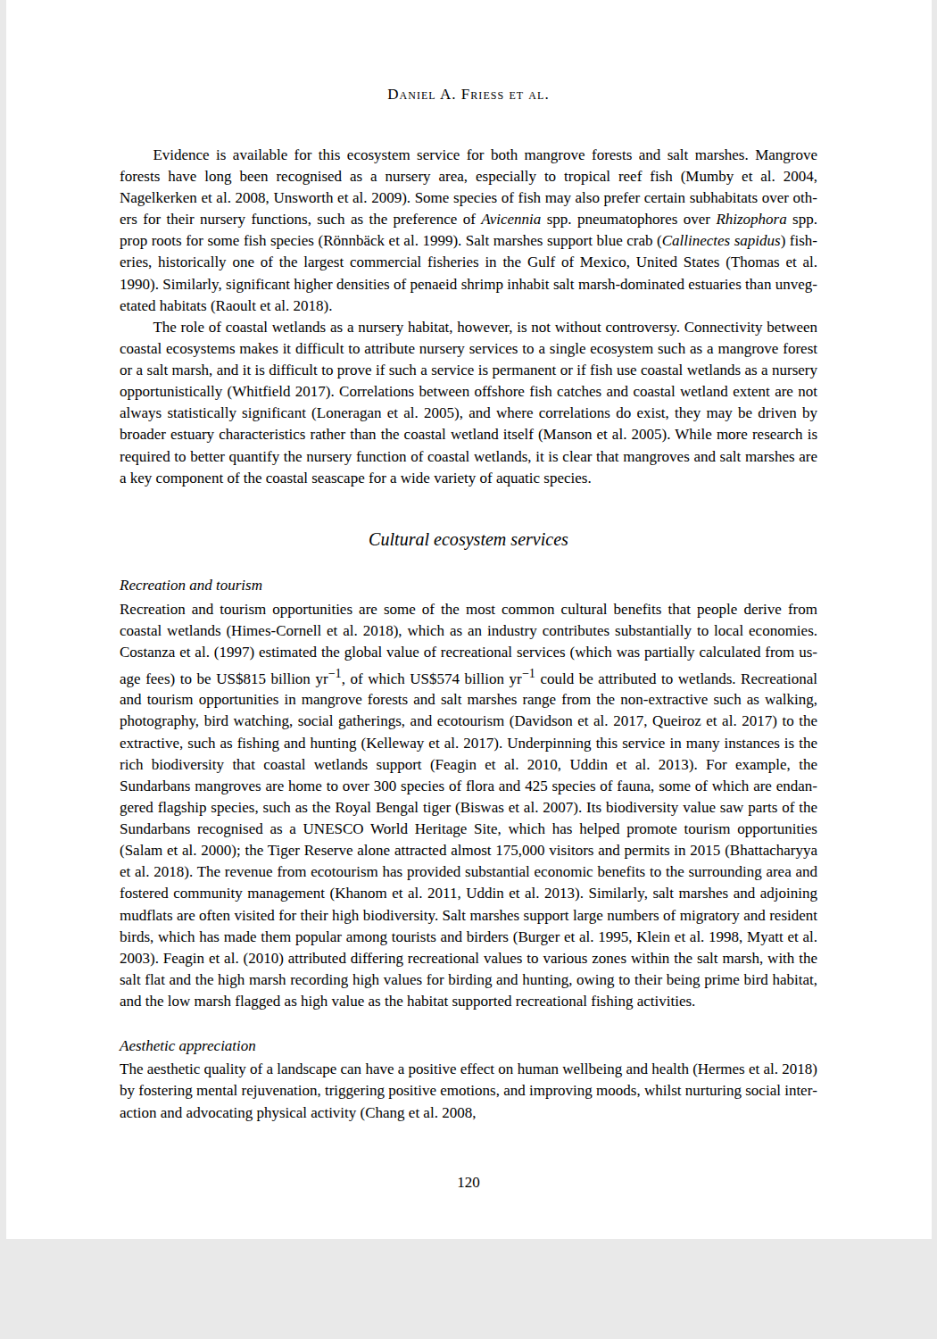Daniel A. Friess et al.
Evidence is available for this ecosystem service for both mangrove forests and salt marshes. Mangrove forests have long been recognised as a nursery area, especially to tropical reef fish (Mumby et al. 2004, Nagelkerken et al. 2008, Unsworth et al. 2009). Some species of fish may also prefer certain subhabitats over others for their nursery functions, such as the preference of Avicennia spp. pneumatophores over Rhizophora spp. prop roots for some fish species (Rönnbäck et al. 1999). Salt marshes support blue crab (Callinectes sapidus) fisheries, historically one of the largest commercial fisheries in the Gulf of Mexico, United States (Thomas et al. 1990). Similarly, significant higher densities of penaeid shrimp inhabit salt marsh-dominated estuaries than unvegetated habitats (Raoult et al. 2018).
The role of coastal wetlands as a nursery habitat, however, is not without controversy. Connectivity between coastal ecosystems makes it difficult to attribute nursery services to a single ecosystem such as a mangrove forest or a salt marsh, and it is difficult to prove if such a service is permanent or if fish use coastal wetlands as a nursery opportunistically (Whitfield 2017). Correlations between offshore fish catches and coastal wetland extent are not always statistically significant (Loneragan et al. 2005), and where correlations do exist, they may be driven by broader estuary characteristics rather than the coastal wetland itself (Manson et al. 2005). While more research is required to better quantify the nursery function of coastal wetlands, it is clear that mangroves and salt marshes are a key component of the coastal seascape for a wide variety of aquatic species.
Cultural ecosystem services
Recreation and tourism
Recreation and tourism opportunities are some of the most common cultural benefits that people derive from coastal wetlands (Himes-Cornell et al. 2018), which as an industry contributes substantially to local economies. Costanza et al. (1997) estimated the global value of recreational services (which was partially calculated from usage fees) to be US$815 billion yr−1, of which US$574 billion yr−1 could be attributed to wetlands. Recreational and tourism opportunities in mangrove forests and salt marshes range from the non-extractive such as walking, photography, bird watching, social gatherings, and ecotourism (Davidson et al. 2017, Queiroz et al. 2017) to the extractive, such as fishing and hunting (Kelleway et al. 2017). Underpinning this service in many instances is the rich biodiversity that coastal wetlands support (Feagin et al. 2010, Uddin et al. 2013). For example, the Sundarbans mangroves are home to over 300 species of flora and 425 species of fauna, some of which are endangered flagship species, such as the Royal Bengal tiger (Biswas et al. 2007). Its biodiversity value saw parts of the Sundarbans recognised as a UNESCO World Heritage Site, which has helped promote tourism opportunities (Salam et al. 2000); the Tiger Reserve alone attracted almost 175,000 visitors and permits in 2015 (Bhattacharyya et al. 2018). The revenue from ecotourism has provided substantial economic benefits to the surrounding area and fostered community management (Khanom et al. 2011, Uddin et al. 2013). Similarly, salt marshes and adjoining mudflats are often visited for their high biodiversity. Salt marshes support large numbers of migratory and resident birds, which has made them popular among tourists and birders (Burger et al. 1995, Klein et al. 1998, Myatt et al. 2003). Feagin et al. (2010) attributed differing recreational values to various zones within the salt marsh, with the salt flat and the high marsh recording high values for birding and hunting, owing to their being prime bird habitat, and the low marsh flagged as high value as the habitat supported recreational fishing activities.
Aesthetic appreciation
The aesthetic quality of a landscape can have a positive effect on human wellbeing and health (Hermes et al. 2018) by fostering mental rejuvenation, triggering positive emotions, and improving moods, whilst nurturing social interaction and advocating physical activity (Chang et al. 2008,
120